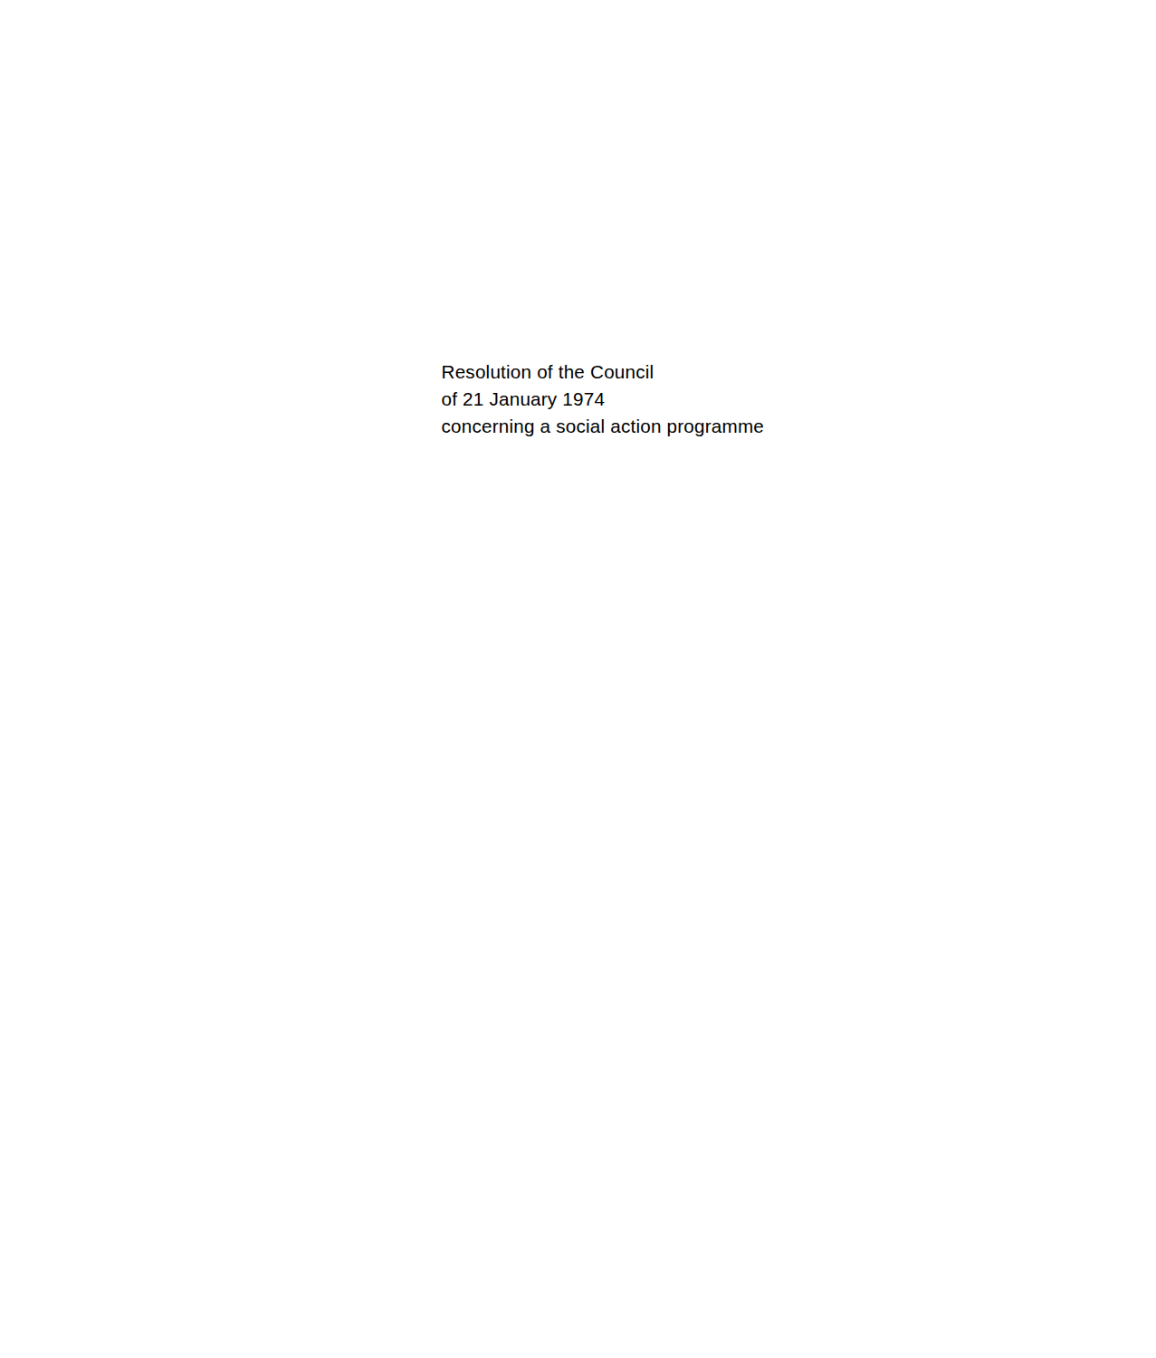Resolution of the Council
of 21 January 1974
concerning a social action programme